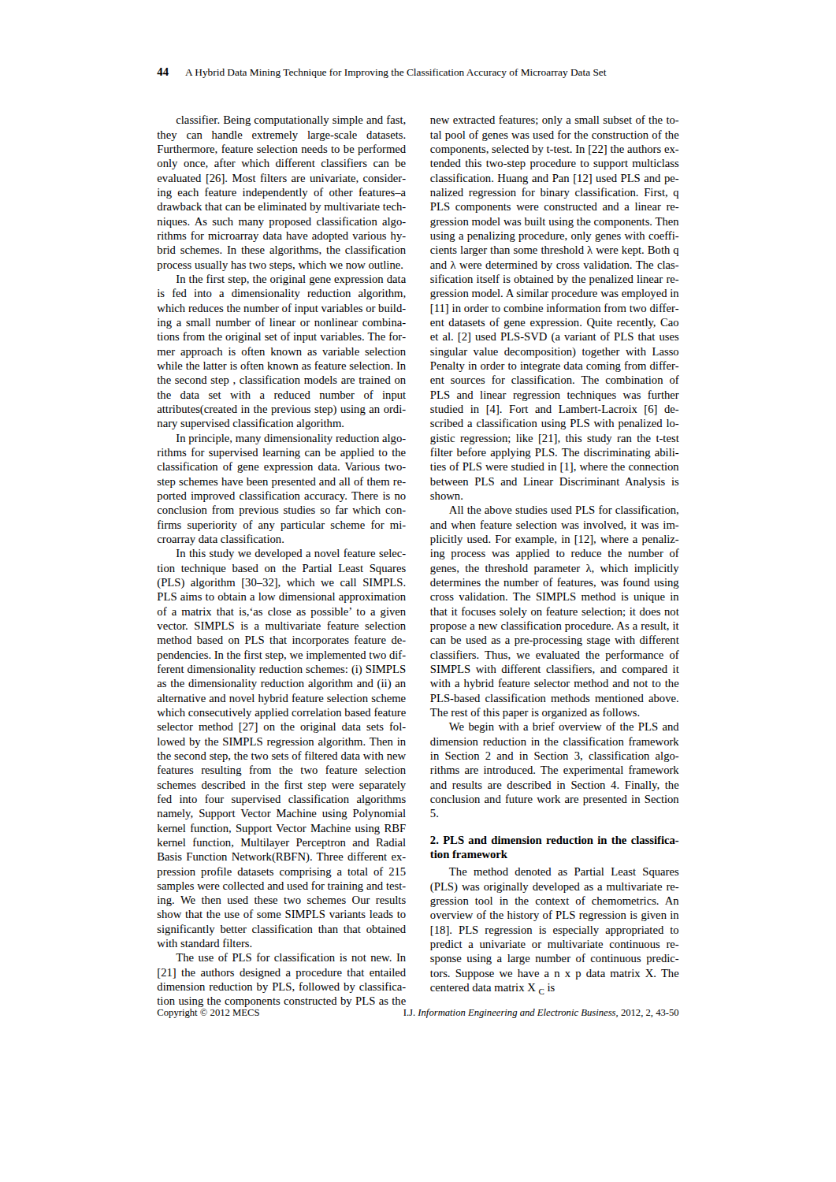44 A Hybrid Data Mining Technique for Improving the Classification Accuracy of Microarray Data Set
classifier. Being computationally simple and fast, they can handle extremely large-scale datasets. Furthermore, feature selection needs to be performed only once, after which different classifiers can be evaluated [26]. Most filters are univariate, considering each feature independently of other features–a drawback that can be eliminated by multivariate techniques. As such many proposed classification algorithms for microarray data have adopted various hybrid schemes. In these algorithms, the classification process usually has two steps, which we now outline.
In the first step, the original gene expression data is fed into a dimensionality reduction algorithm, which reduces the number of input variables or building a small number of linear or nonlinear combinations from the original set of input variables. The former approach is often known as variable selection while the latter is often known as feature selection. In the second step , classification models are trained on the data set with a reduced number of input attributes(created in the previous step) using an ordinary supervised classification algorithm.
In principle, many dimensionality reduction algorithms for supervised learning can be applied to the classification of gene expression data. Various two-step schemes have been presented and all of them reported improved classification accuracy. There is no conclusion from previous studies so far which confirms superiority of any particular scheme for microarray data classification.
In this study we developed a novel feature selection technique based on the Partial Least Squares (PLS) algorithm [30–32], which we call SIMPLS. PLS aims to obtain a low dimensional approximation of a matrix that is,‘as close as possible’ to a given vector. SIMPLS is a multivariate feature selection method based on PLS that incorporates feature dependencies. In the first step, we implemented two different dimensionality reduction schemes: (i) SIMPLS as the dimensionality reduction algorithm and (ii) an alternative and novel hybrid feature selection scheme which consecutively applied correlation based feature selector method [27] on the original data sets followed by the SIMPLS regression algorithm. Then in the second step, the two sets of filtered data with new features resulting from the two feature selection schemes described in the first step were separately fed into four supervised classification algorithms namely, Support Vector Machine using Polynomial kernel function, Support Vector Machine using RBF kernel function, Multilayer Perceptron and Radial Basis Function Network(RBFN). Three different expression profile datasets comprising a total of 215 samples were collected and used for training and testing. We then used these two schemes Our results show that the use of some SIMPLS variants leads to significantly better classification than that obtained with standard filters.
The use of PLS for classification is not new. In [21] the authors designed a procedure that entailed dimension reduction by PLS, followed by classification using the components constructed by PLS as the new extracted features; only a small subset of the total pool of genes was used for the construction of the components, selected by t-test. In [22] the authors extended this two-step procedure to support multiclass classification. Huang and Pan [12] used PLS and penalized regression for binary classification. First, q PLS components were constructed and a linear regression model was built using the components. Then using a penalizing procedure, only genes with coefficients larger than some threshold λ were kept. Both q and λ were determined by cross validation. The classification itself is obtained by the penalized linear regression model. A similar procedure was employed in [11] in order to combine information from two different datasets of gene expression. Quite recently, Cao et al. [2] used PLS-SVD (a variant of PLS that uses singular value decomposition) together with Lasso Penalty in order to integrate data coming from different sources for classification. The combination of PLS and linear regression techniques was further studied in [4]. Fort and Lambert-Lacroix [6] described a classification using PLS with penalized logistic regression; like [21], this study ran the t-test filter before applying PLS. The discriminating abilities of PLS were studied in [1], where the connection between PLS and Linear Discriminant Analysis is shown.
All the above studies used PLS for classification, and when feature selection was involved, it was implicitly used. For example, in [12], where a penalizing process was applied to reduce the number of genes, the threshold parameter λ, which implicitly determines the number of features, was found using cross validation. The SIMPLS method is unique in that it focuses solely on feature selection; it does not propose a new classification procedure. As a result, it can be used as a pre-processing stage with different classifiers. Thus, we evaluated the performance of SIMPLS with different classifiers, and compared it with a hybrid feature selector method and not to the PLS-based classification methods mentioned above. The rest of this paper is organized as follows.
We begin with a brief overview of the PLS and dimension reduction in the classification framework in Section 2 and in Section 3, classification algorithms are introduced. The experimental framework and results are described in Section 4. Finally, the conclusion and future work are presented in Section 5.
2. PLS and dimension reduction in the classification framework
The method denoted as Partial Least Squares (PLS) was originally developed as a multivariate regression tool in the context of chemometrics. An overview of the history of PLS regression is given in [18]. PLS regression is especially appropriated to predict a univariate or multivariate continuous response using a large number of continuous predictors. Suppose we have a n x p data matrix X. The centered data matrix X C is
Copyright © 2012 MECS I.J. Information Engineering and Electronic Business, 2012, 2, 43-50